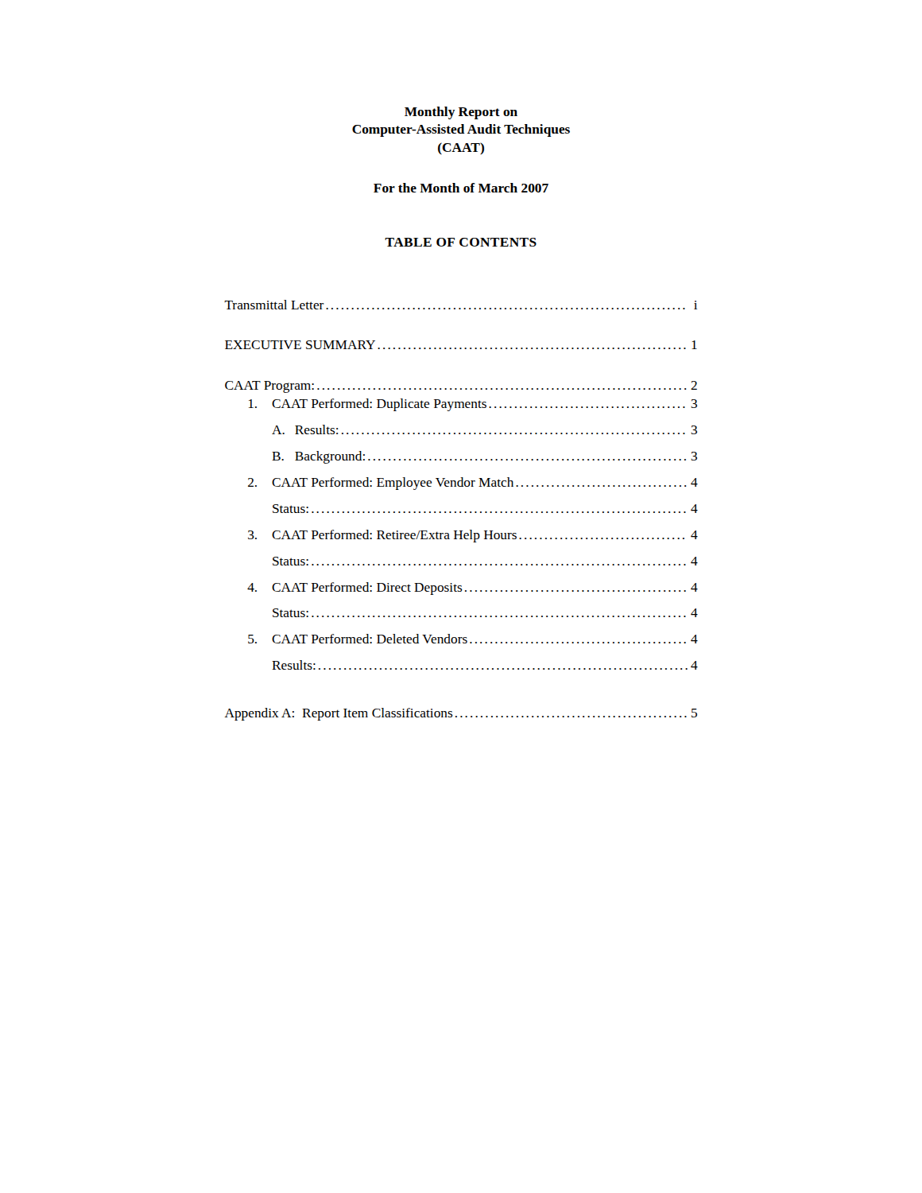Monthly Report on Computer-Assisted Audit Techniques (CAAT)
For the Month of March 2007
TABLE OF CONTENTS
Transmittal Letter ........................................................................................................... i
EXECUTIVE SUMMARY .............................................................................................. 1
CAAT Program: ............................................................................................................. 2
1. CAAT Performed: Duplicate Payments .................................................................... 3
A. Results: .......................................................................................................... 3
B. Background: .................................................................................................. 3
2. CAAT Performed: Employee Vendor Match ........................................................... 4
Status: ....................................................................................................... 4
3. CAAT Performed: Retiree/Extra Help Hours .......................................................... 4
Status: ....................................................................................................... 4
4. CAAT Performed: Direct Deposits ......................................................................... 4
Status: ....................................................................................................... 4
5. CAAT Performed: Deleted Vendors ....................................................................... 4
Results: ..................................................................................................... 4
Appendix A: Report Item Classifications .......................................................................... 5